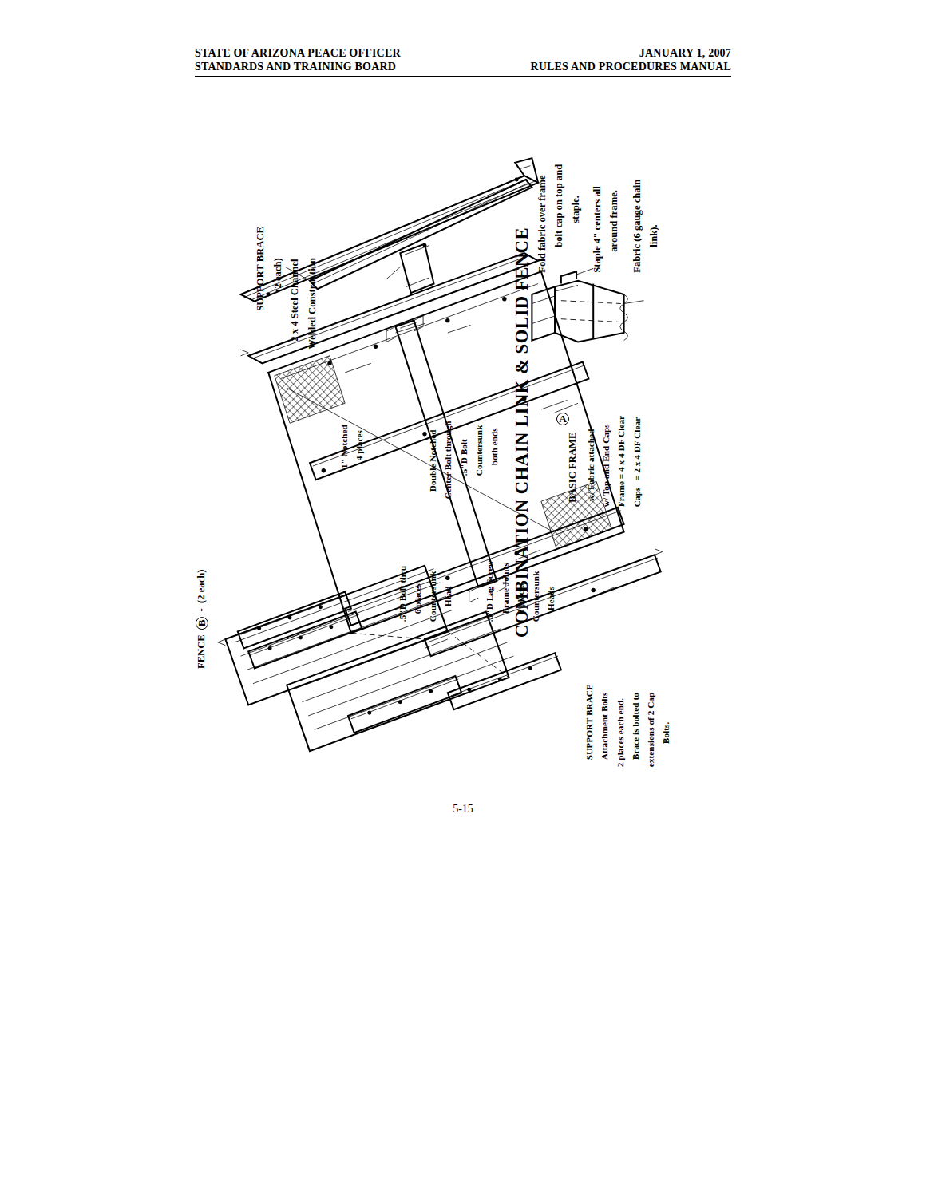| STATE OF ARIZONA PEACE OFFICER | JANUARY 1, 2007 |
| STANDARDS AND TRAINING BOARD | RULES AND PROCEDURES MANUAL |
COMBINATION CHAIN LINK & SOLID FENCE
SUPPORT BRACE
(2 each)
2 x 4 Steel Channel
Welded Construction
Fold fabric over frame
bolt cap on top and
staple.
Staple 4" centers all
around frame.
Fabric (6 gauge chain
link).
BASIC FRAME
w/ Fabric attached
w/ Top and End Caps
Frame = 4 x 4 DF Clear
Caps = 2 x 4 DF Clear
A
1" Notched
4 places
Double Notched
Center Bolt through
.5"D Bolt
Countersunk
both ends
.5"D Bolt thru
6 places
Countersunk
Head
.5"D Lag Screw
Frame Joints
8 places
Countersunk
Heads
FENCE B - (2 each)
SUPPORT BRACE
Attachment Bolts
2 places each end.
Brace is bolted to
extensions of 2 Cap
Bolts.
5-15